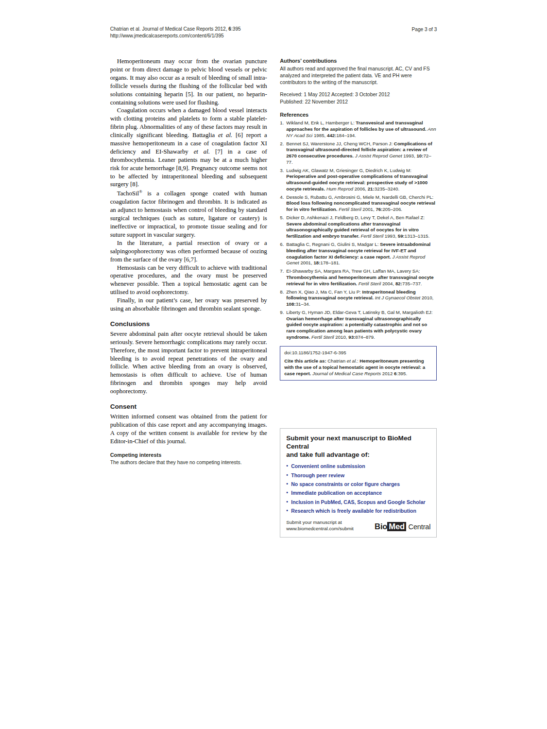Chatrian et al. Journal of Medical Case Reports 2012, 6:395
http://www.jmedicalcasereports.com/content/6/1/395
Page 3 of 3
Hemoperitoneum may occur from the ovarian puncture point or from direct damage to pelvic blood vessels or pelvic organs. It may also occur as a result of bleeding of small intra-follicle vessels during the flushing of the follicular bed with solutions containing heparin [5]. In our patient, no heparin-containing solutions were used for flushing.
Coagulation occurs when a damaged blood vessel interacts with clotting proteins and platelets to form a stable platelet-fibrin plug. Abnormalities of any of these factors may result in clinically significant bleeding. Battaglia et al. [6] report a massive hemoperitoneum in a case of coagulation factor XI deficiency and EI-Shawarby et al. [7] in a case of thrombocythemia. Leaner patients may be at a much higher risk for acute hemorrhage [8,9]. Pregnancy outcome seems not to be affected by intraperitoneal bleeding and subsequent surgery [8].
TachoSil® is a collagen sponge coated with human coagulation factor fibrinogen and thrombin. It is indicated as an adjunct to hemostasis when control of bleeding by standard surgical techniques (such as suture, ligature or cautery) is ineffective or impractical, to promote tissue sealing and for suture support in vascular surgery.
In the literature, a partial resection of ovary or a salpingoophorectomy was often performed because of oozing from the surface of the ovary [6,7].
Hemostasis can be very difficult to achieve with traditional operative procedures, and the ovary must be preserved whenever possible. Then a topical hemostatic agent can be utilised to avoid oophorectomy.
Finally, in our patient’s case, her ovary was preserved by using an absorbable fibrinogen and thrombin sealant sponge.
Conclusions
Severe abdominal pain after oocyte retrieval should be taken seriously. Severe hemorrhagic complications may rarely occur. Therefore, the most important factor to prevent intraperitoneal bleeding is to avoid repeat penetrations of the ovary and follicle. When active bleeding from an ovary is observed, hemostasis is often difficult to achieve. Use of human fibrinogen and thrombin sponges may help avoid oophorectomy.
Consent
Written informed consent was obtained from the patient for publication of this case report and any accompanying images. A copy of the written consent is available for review by the Editor-in-Chief of this journal.
Competing interests
The authors declare that they have no competing interests.
Authors’ contributions
All authors read and approved the final manuscript. AC, CV and FS analyzed and interpreted the patient data. VE and PH were contributors to the writing of the manuscript.
Received: 1 May 2012 Accepted: 3 October 2012
Published: 22 November 2012
References
Wikland M, Enk L, Hamberger L: Transvesical and transvaginal approaches for the aspiration of follicles by use of ultrasound. Ann NY Acad Sci 1985, 442: 184–194.
Bennet SJ, Warerstone JJ, Cheng WCH, Parson J: Complications of transvaginal ultrasound-directed follicle aspiration: a review of 2670 consecutive procedures. J Assist Reprod Genet 1993, 10: 72–77.
Ludwig AK, Glawatz M, Griesinger G, Diedrich K, Ludwig M: Perioperative and post-operative complications of transvaginal ultrasound-guided oocyte retrieval: prospective study of >1000 oocyte retrievals. Hum Reprod 2006, 21: 3235–3240.
Dessole S, Rubattu G, Ambrosini G, Miele M, Nardelli GB, Cherchi PL: Blood loss following noncomplicated transvaginal oocyte retrieval for in vitro fertilization. Fertil Steril 2001, 76: 205–206.
Dicker D, Ashkenazi J, Feldberg D, Levy T, Dekel A, Ben Rafael Z: Severe abdominal complications after transvaginal ultrasonographically guided retrieval of oocytes for in vitro fertilization and embryo transfer. Fertil Steril 1993, 59: 1313–1315.
Battaglia C, Regnani G, Giulini S, Madgar L: Severe intraabdominal bleeding after transvaginal oocyte retrieval for IVF-ET and coagulation factor XI deficiency: a case report. J Assist Reprod Genet 2001, 18: 178–181.
EI-Shawarby SA, Margara RA, Trew GH, Laffan MA, Lavery SA: Thrombocythemia and hemoperitoneum after transvaginal oocyte retrieval for in vitro fertilization. Fertil Steril 2004, 82: 735–737.
Zhen X, Qiao J, Ma C, Fan Y, Liu P: Intraperitoneal bleeding following transvaginal oocyte retrieval. Int J Gynaecol Obstet 2010, 108: 31–34.
Liberty G, Hyman JD, Eldar-Geva T, Latinsky B, Gal M, Margalioth EJ: Ovarian hemorrhage after transvaginal ultrasonographically guided oocyte aspiration: a potentially catastrophic and not so rare complication among lean patients with polycystic ovary syndrome. Fertil Steril 2010, 93: 874–879.
doi:10.1186/1752-1947-6-395
Cite this article as: Chatrian et al.: Hemoperitoneum presenting with the use of a topical hemostatic agent in oocyte retrieval: a case report. Journal of Medical Case Reports 2012 6:395.
Submit your next manuscript to BioMed Central
and take full advantage of:
Convenient online submission
Thorough peer review
No space constraints or color figure charges
Immediate publication on acceptance
Inclusion in PubMed, CAS, Scopus and Google Scholar
Research which is freely available for redistribution
Submit your manuscript at
www.biomedcentral.com/submit
Bio Med Central